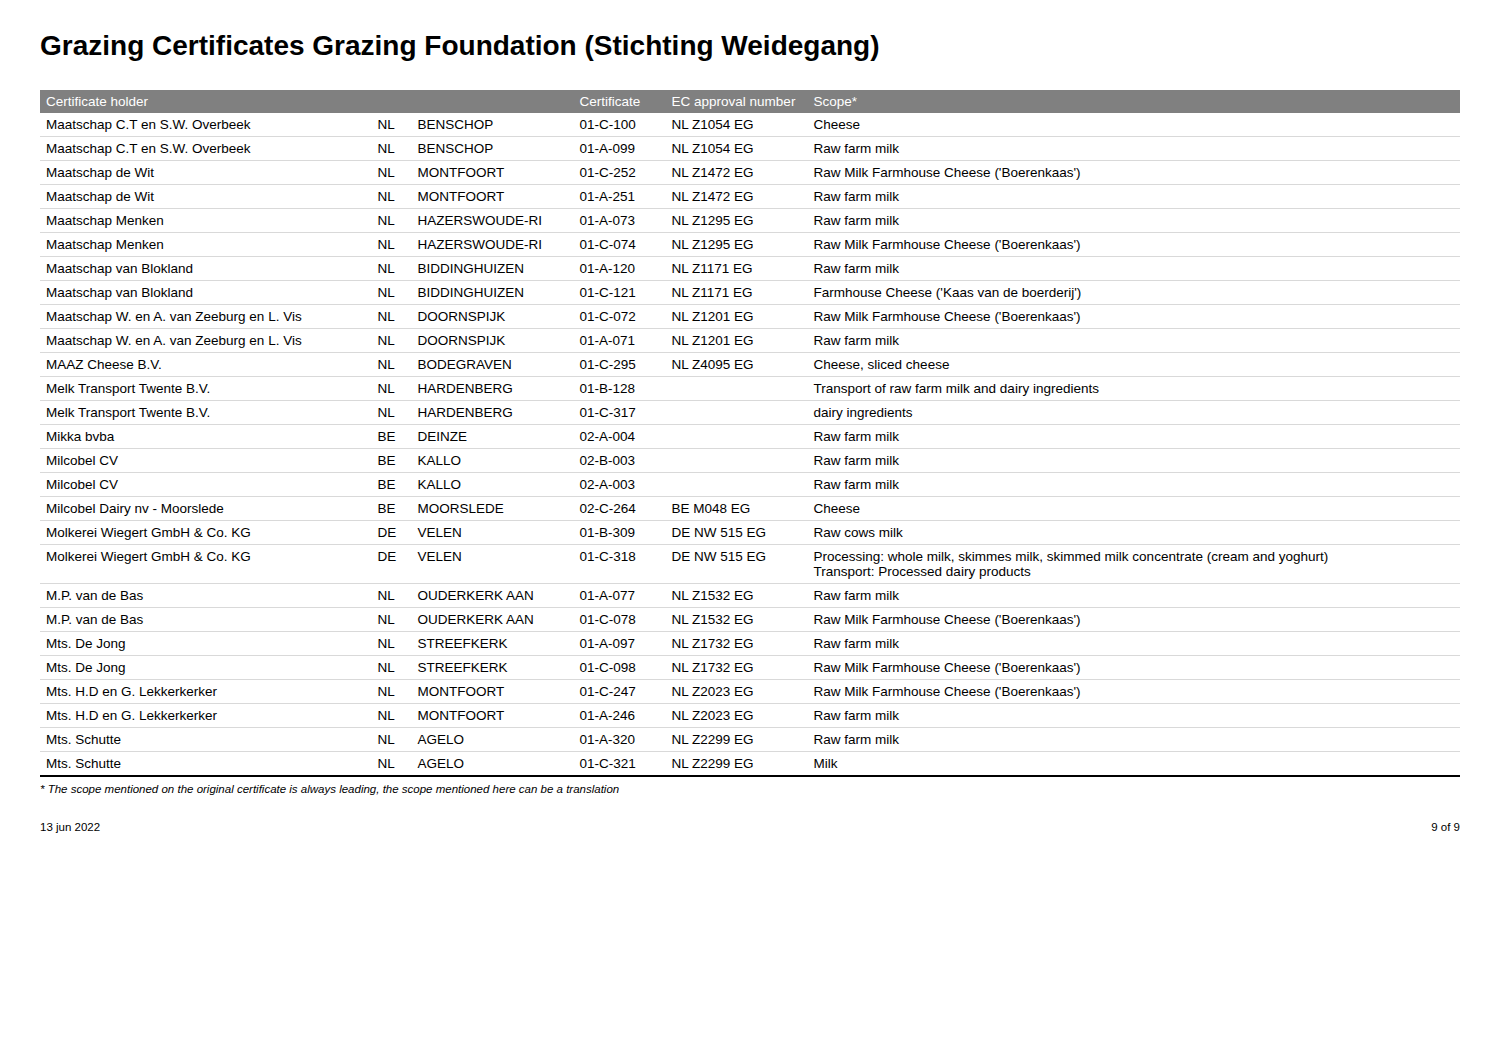Grazing Certificates Grazing Foundation (Stichting Weidegang)
| Certificate holder | | | Certificate | EC approval number | Scope* |
| --- | --- | --- | --- | --- | --- |
| Maatschap C.T en S.W. Overbeek | NL | BENSCHOP | 01-C-100 | NL Z1054 EG | Cheese |
| Maatschap C.T en S.W. Overbeek | NL | BENSCHOP | 01-A-099 | NL Z1054 EG | Raw farm milk |
| Maatschap de Wit | NL | MONTFOORT | 01-C-252 | NL Z1472 EG | Raw Milk Farmhouse Cheese ('Boerenkaas') |
| Maatschap de Wit | NL | MONTFOORT | 01-A-251 | NL Z1472 EG | Raw farm milk |
| Maatschap Menken | NL | HAZERSWOUDE-RI | 01-A-073 | NL Z1295 EG | Raw farm milk |
| Maatschap Menken | NL | HAZERSWOUDE-RI | 01-C-074 | NL Z1295 EG | Raw Milk Farmhouse Cheese ('Boerenkaas') |
| Maatschap van Blokland | NL | BIDDINGHUIZEN | 01-A-120 | NL Z1171 EG | Raw farm milk |
| Maatschap van Blokland | NL | BIDDINGHUIZEN | 01-C-121 | NL Z1171 EG | Farmhouse Cheese ('Kaas van de boerderij') |
| Maatschap W. en A. van Zeeburg en L. Vis | NL | DOORNSPIJK | 01-C-072 | NL Z1201 EG | Raw Milk Farmhouse Cheese ('Boerenkaas') |
| Maatschap W. en A. van Zeeburg en L. Vis | NL | DOORNSPIJK | 01-A-071 | NL Z1201 EG | Raw farm milk |
| MAAZ Cheese B.V. | NL | BODEGRAVEN | 01-C-295 | NL Z4095 EG | Cheese, sliced cheese |
| Melk Transport Twente B.V. | NL | HARDENBERG | 01-B-128 | | Transport of raw farm milk and dairy ingredients |
| Melk Transport Twente B.V. | NL | HARDENBERG | 01-C-317 | | dairy ingredients |
| Mikka bvba | BE | DEINZE | 02-A-004 | | Raw farm milk |
| Milcobel CV | BE | KALLO | 02-B-003 | | Raw farm milk |
| Milcobel CV | BE | KALLO | 02-A-003 | | Raw farm milk |
| Milcobel Dairy nv - Moorslede | BE | MOORSLEDE | 02-C-264 | BE M048 EG | Cheese |
| Molkerei Wiegert GmbH & Co. KG | DE | VELEN | 01-B-309 | DE NW 515 EG | Raw cows milk |
| Molkerei Wiegert GmbH & Co. KG | DE | VELEN | 01-C-318 | DE NW 515 EG | Processing: whole milk, skimmes milk, skimmed milk concentrate (cream and yoghurt) Transport: Processed dairy products |
| M.P. van de Bas | NL | OUDERKERK AAN | 01-A-077 | NL Z1532 EG | Raw farm milk |
| M.P. van de Bas | NL | OUDERKERK AAN | 01-C-078 | NL Z1532 EG | Raw Milk Farmhouse Cheese ('Boerenkaas') |
| Mts. De Jong | NL | STREEFKERK | 01-A-097 | NL Z1732 EG | Raw farm milk |
| Mts. De Jong | NL | STREEFKERK | 01-C-098 | NL Z1732 EG | Raw Milk Farmhouse Cheese ('Boerenkaas') |
| Mts. H.D en G. Lekkerkerker | NL | MONTFOORT | 01-C-247 | NL Z2023 EG | Raw Milk Farmhouse Cheese ('Boerenkaas') |
| Mts. H.D en G. Lekkerkerker | NL | MONTFOORT | 01-A-246 | NL Z2023 EG | Raw farm milk |
| Mts. Schutte | NL | AGELO | 01-A-320 | NL Z2299 EG | Raw farm milk |
| Mts. Schutte | NL | AGELO | 01-C-321 | NL Z2299 EG | Milk |
* The scope mentioned on the original certificate is always leading, the scope mentioned here can be a translation
13 jun 2022 9 of 9